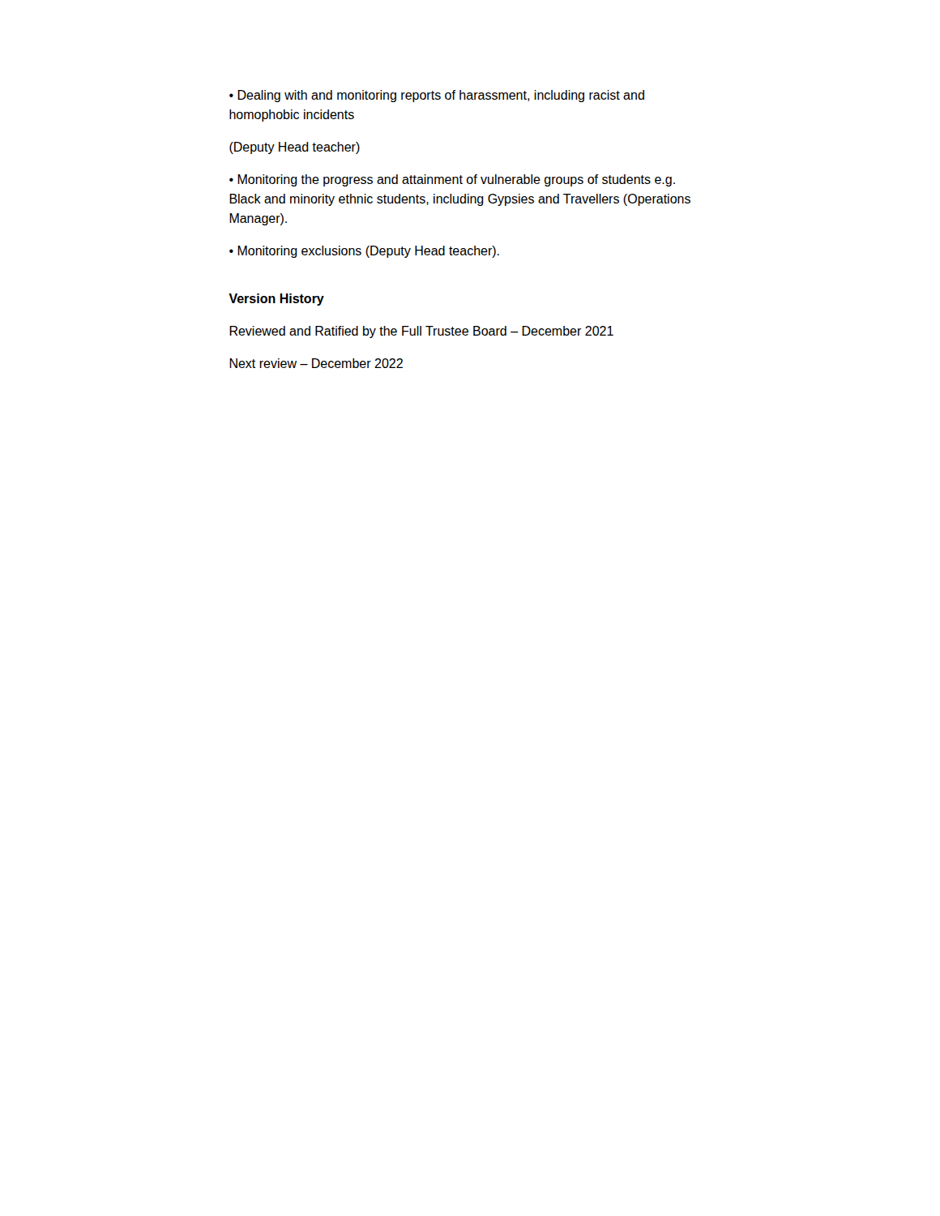• Dealing with and monitoring reports of harassment, including racist and homophobic incidents
(Deputy Head teacher)
• Monitoring the progress and attainment of vulnerable groups of students e.g. Black and minority ethnic students, including Gypsies and Travellers (Operations Manager).
• Monitoring exclusions (Deputy Head teacher).
Version History
Reviewed and Ratified by the Full Trustee Board – December 2021
Next review – December 2022